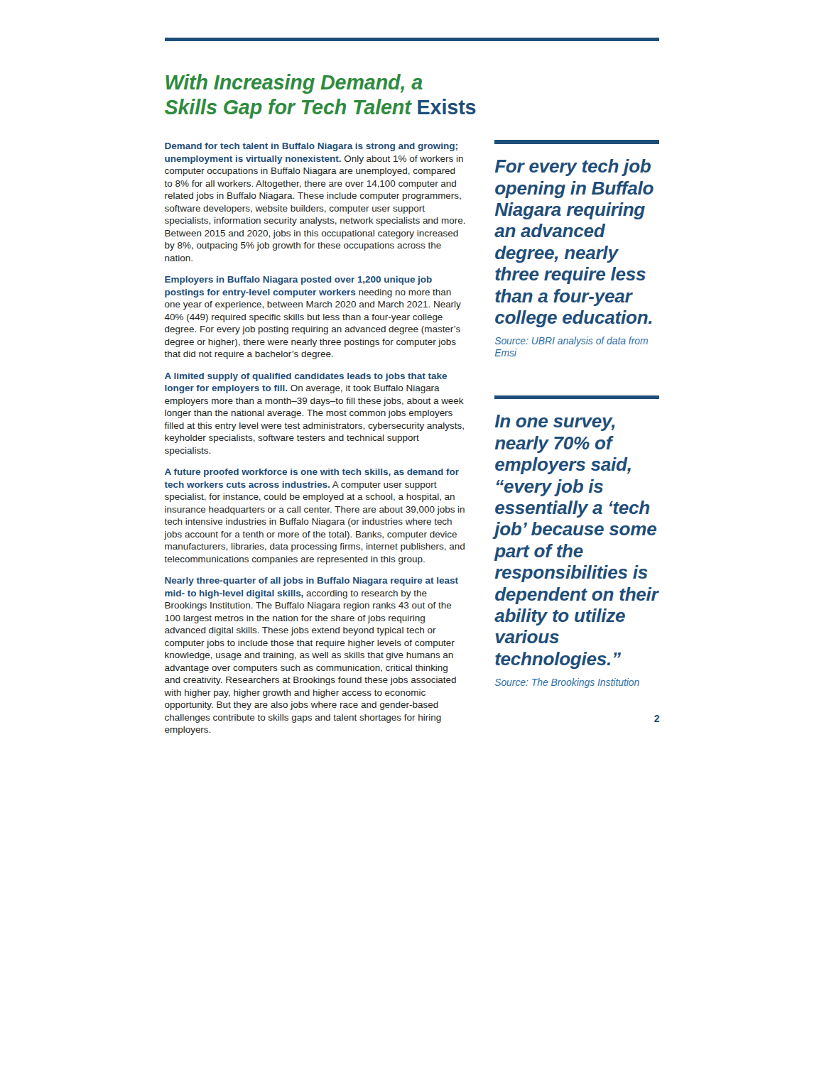With Increasing Demand, a
Skills Gap for Tech Talent Exists
Demand for tech talent in Buffalo Niagara is strong and growing; unemployment is virtually nonexistent. Only about 1% of workers in computer occupations in Buffalo Niagara are unemployed, compared to 8% for all workers. Altogether, there are over 14,100 computer and related jobs in Buffalo Niagara. These include computer programmers, software developers, website builders, computer user support specialists, information security analysts, network specialists and more. Between 2015 and 2020, jobs in this occupational category increased by 8%, outpacing 5% job growth for these occupations across the nation.
Employers in Buffalo Niagara posted over 1,200 unique job postings for entry-level computer workers needing no more than one year of experience, between March 2020 and March 2021. Nearly 40% (449) required specific skills but less than a four-year college degree. For every job posting requiring an advanced degree (master’s degree or higher), there were nearly three postings for computer jobs that did not require a bachelor’s degree.
A limited supply of qualified candidates leads to jobs that take longer for employers to fill. On average, it took Buffalo Niagara employers more than a month–39 days–to fill these jobs, about a week longer than the national average. The most common jobs employers filled at this entry level were test administrators, cybersecurity analysts, keyholder specialists, software testers and technical support specialists.
A future proofed workforce is one with tech skills, as demand for tech workers cuts across industries. A computer user support specialist, for instance, could be employed at a school, a hospital, an insurance headquarters or a call center. There are about 39,000 jobs in tech intensive industries in Buffalo Niagara (or industries where tech jobs account for a tenth or more of the total). Banks, computer device manufacturers, libraries, data processing firms, internet publishers, and telecommunications companies are represented in this group.
Nearly three-quarter of all jobs in Buffalo Niagara require at least mid- to high-level digital skills, according to research by the Brookings Institution. The Buffalo Niagara region ranks 43 out of the 100 largest metros in the nation for the share of jobs requiring advanced digital skills. These jobs extend beyond typical tech or computer jobs to include those that require higher levels of computer knowledge, usage and training, as well as skills that give humans an advantage over computers such as communication, critical thinking and creativity. Researchers at Brookings found these jobs associated with higher pay, higher growth and higher access to economic opportunity. But they are also jobs where race and gender-based challenges contribute to skills gaps and talent shortages for hiring employers.
For every tech job opening in Buffalo Niagara requiring an advanced degree, nearly three require less than a four-year college education.
Source: UBRI analysis of data from Emsi
In one survey, nearly 70% of employers said, “every job is essentially a ‘tech job’ because some part of the responsibilities is dependent on their ability to utilize various technologies.”
Source: The Brookings Institution
2